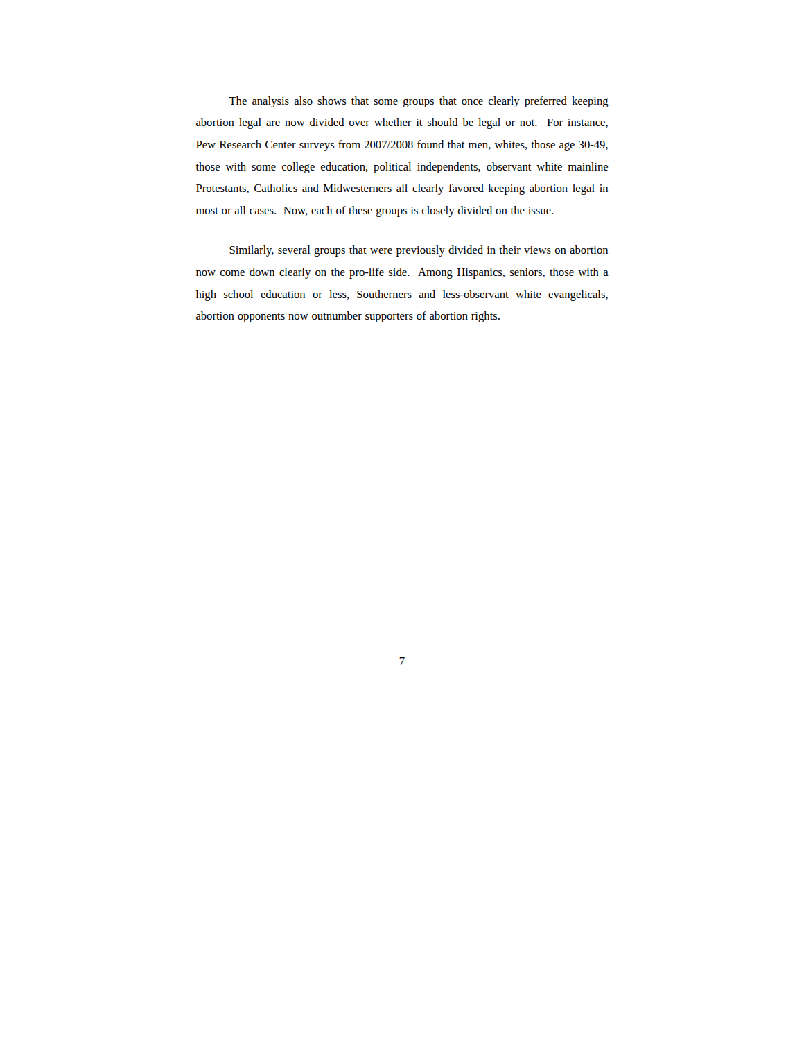The analysis also shows that some groups that once clearly preferred keeping abortion legal are now divided over whether it should be legal or not. For instance, Pew Research Center surveys from 2007/2008 found that men, whites, those age 30-49, those with some college education, political independents, observant white mainline Protestants, Catholics and Midwesterners all clearly favored keeping abortion legal in most or all cases. Now, each of these groups is closely divided on the issue.
Similarly, several groups that were previously divided in their views on abortion now come down clearly on the pro-life side. Among Hispanics, seniors, those with a high school education or less, Southerners and less-observant white evangelicals, abortion opponents now outnumber supporters of abortion rights.
7